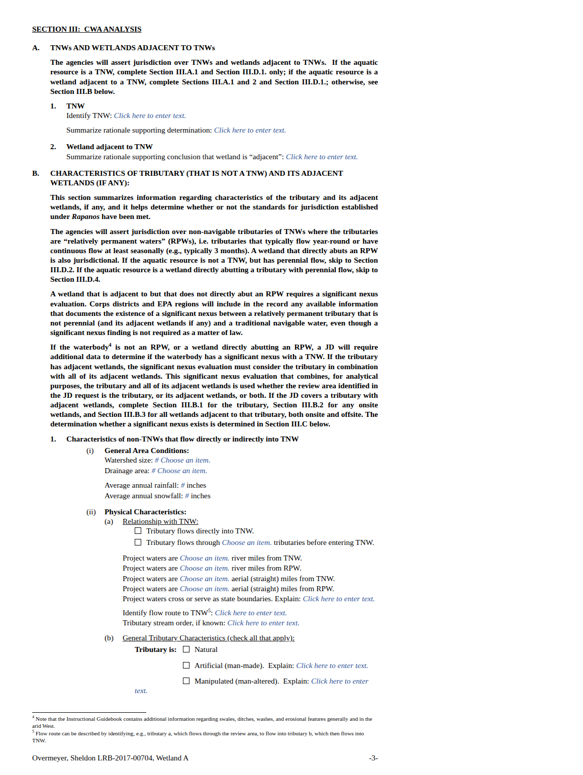SECTION III: CWA ANALYSIS
A.
TNWs AND WETLANDS ADJACENT TO TNWs
The agencies will assert jurisdiction over TNWs and wetlands adjacent to TNWs. If the aquatic resource is a TNW, complete Section III.A.1 and Section III.D.1. only; if the aquatic resource is a wetland adjacent to a TNW, complete Sections III.A.1 and 2 and Section III.D.1.; otherwise, see Section III.B below.
1.
TNW
Identify TNW: Click here to enter text.
Summarize rationale supporting determination: Click here to enter text.
2.
Wetland adjacent to TNW
Summarize rationale supporting conclusion that wetland is “adjacent”: Click here to enter text.
B.
CHARACTERISTICS OF TRIBUTARY (THAT IS NOT A TNW) AND ITS ADJACENT WETLANDS (IF ANY):
This section summarizes information regarding characteristics of the tributary and its adjacent wetlands, if any, and it helps determine whether or not the standards for jurisdiction established under Rapanos have been met.
The agencies will assert jurisdiction over non-navigable tributaries of TNWs where the tributaries are “relatively permanent waters” (RPWs), i.e. tributaries that typically flow year-round or have continuous flow at least seasonally (e.g., typically 3 months). A wetland that directly abuts an RPW is also jurisdictional. If the aquatic resource is not a TNW, but has perennial flow, skip to Section III.D.2. If the aquatic resource is a wetland directly abutting a tributary with perennial flow, skip to Section III.D.4.
A wetland that is adjacent to but that does not directly abut an RPW requires a significant nexus evaluation. Corps districts and EPA regions will include in the record any available information that documents the existence of a significant nexus between a relatively permanent tributary that is not perennial (and its adjacent wetlands if any) and a traditional navigable water, even though a significant nexus finding is not required as a matter of law.
If the waterbody4 is not an RPW, or a wetland directly abutting an RPW, a JD will require additional data to determine if the waterbody has a significant nexus with a TNW. If the tributary has adjacent wetlands, the significant nexus evaluation must consider the tributary in combination with all of its adjacent wetlands. This significant nexus evaluation that combines, for analytical purposes, the tributary and all of its adjacent wetlands is used whether the review area identified in the JD request is the tributary, or its adjacent wetlands, or both. If the JD covers a tributary with adjacent wetlands, complete Section III.B.1 for the tributary, Section III.B.2 for any onsite wetlands, and Section III.B.3 for all wetlands adjacent to that tributary, both onsite and offsite. The determination whether a significant nexus exists is determined in Section III.C below.
1.
Characteristics of non-TNWs that flow directly or indirectly into TNW
(i)
General Area Conditions:
Watershed size: # Choose an item.
Drainage area: # Choose an item.
Average annual rainfall: # inches
Average annual snowfall: # inches
(ii)
Physical Characteristics:
(a)
Relationship with TNW:
Tributary flows directly into TNW.
Tributary flows through Choose an item. tributaries before entering TNW.
Project waters are Choose an item. river miles from TNW.
Project waters are Choose an item. river miles from RPW.
Project waters are Choose an item. aerial (straight) miles from TNW.
Project waters are Choose an item. aerial (straight) miles from RPW.
Project waters cross or serve as state boundaries. Explain: Click here to enter text.
Identify flow route to TNW5: Click here to enter text.
Tributary stream order, if known: Click here to enter text.
(b)
General Tributary Characteristics (check all that apply):
Tributary is: Natural
Artificial (man-made). Explain: Click here to enter text.
Manipulated (man-altered). Explain: Click here to enter text.
4 Note that the Instructional Guidebook contains additional information regarding swales, ditches, washes, and erosional features generally and in the arid West.
5 Flow route can be described by identifying, e.g., tributary a, which flows through the review area, to flow into tributary b, which then flows into TNW.
Overmeyer, Sheldon LRB-2017-00704, Wetland A
-3-